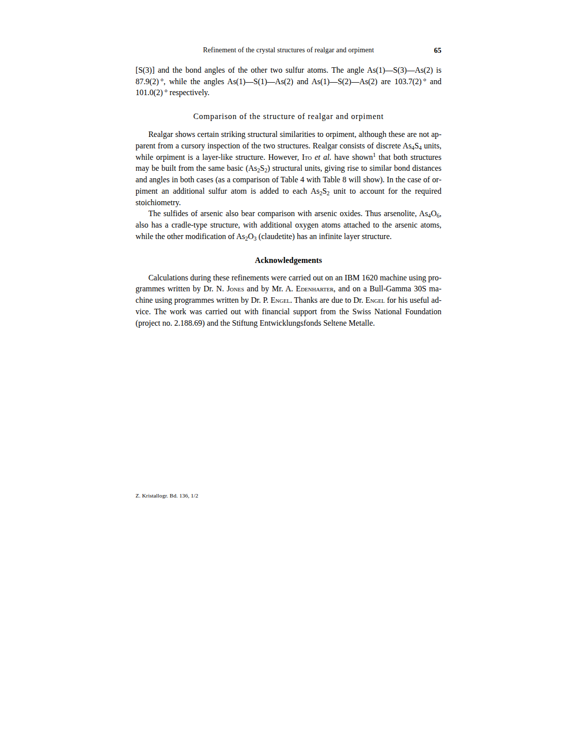Refinement of the crystal structures of realgar and orpiment 65
[S(3)] and the bond angles of the other two sulfur atoms. The angle As(1)—S(3)—As(2) is 87.9(2) °, while the angles As(1)—S(1)—As(2) and As(1)—S(2)—As(2) are 103.7(2) ° and 101.0(2) ° respectively.
Comparison of the structure of realgar and orpiment
Realgar shows certain striking structural similarities to orpiment, although these are not apparent from a cursory inspection of the two structures. Realgar consists of discrete As4S4 units, while orpiment is a layer-like structure. However, Ito et al. have shown1 that both structures may be built from the same basic (As2S2) structural units, giving rise to similar bond distances and angles in both cases (as a comparison of Table 4 with Table 8 will show). In the case of orpiment an additional sulfur atom is added to each As2S2 unit to account for the required stoichiometry.
The sulfides of arsenic also bear comparison with arsenic oxides. Thus arsenolite, As4O6, also has a cradle-type structure, with additional oxygen atoms attached to the arsenic atoms, while the other modification of As2O3 (claudetite) has an infinite layer structure.
Acknowledgements
Calculations during these refinements were carried out on an IBM 1620 machine using programmes written by Dr. N. Jones and by Mr. A. Edenharter, and on a Bull-Gamma 30S machine using programmes written by Dr. P. Engel. Thanks are due to Dr. Engel for his useful advice. The work was carried out with financial support from the Swiss National Foundation (project no. 2.188.69) and the Stiftung Entwicklungsfonds Seltene Metalle.
Z. Kristallogr. Bd. 136, 1/2